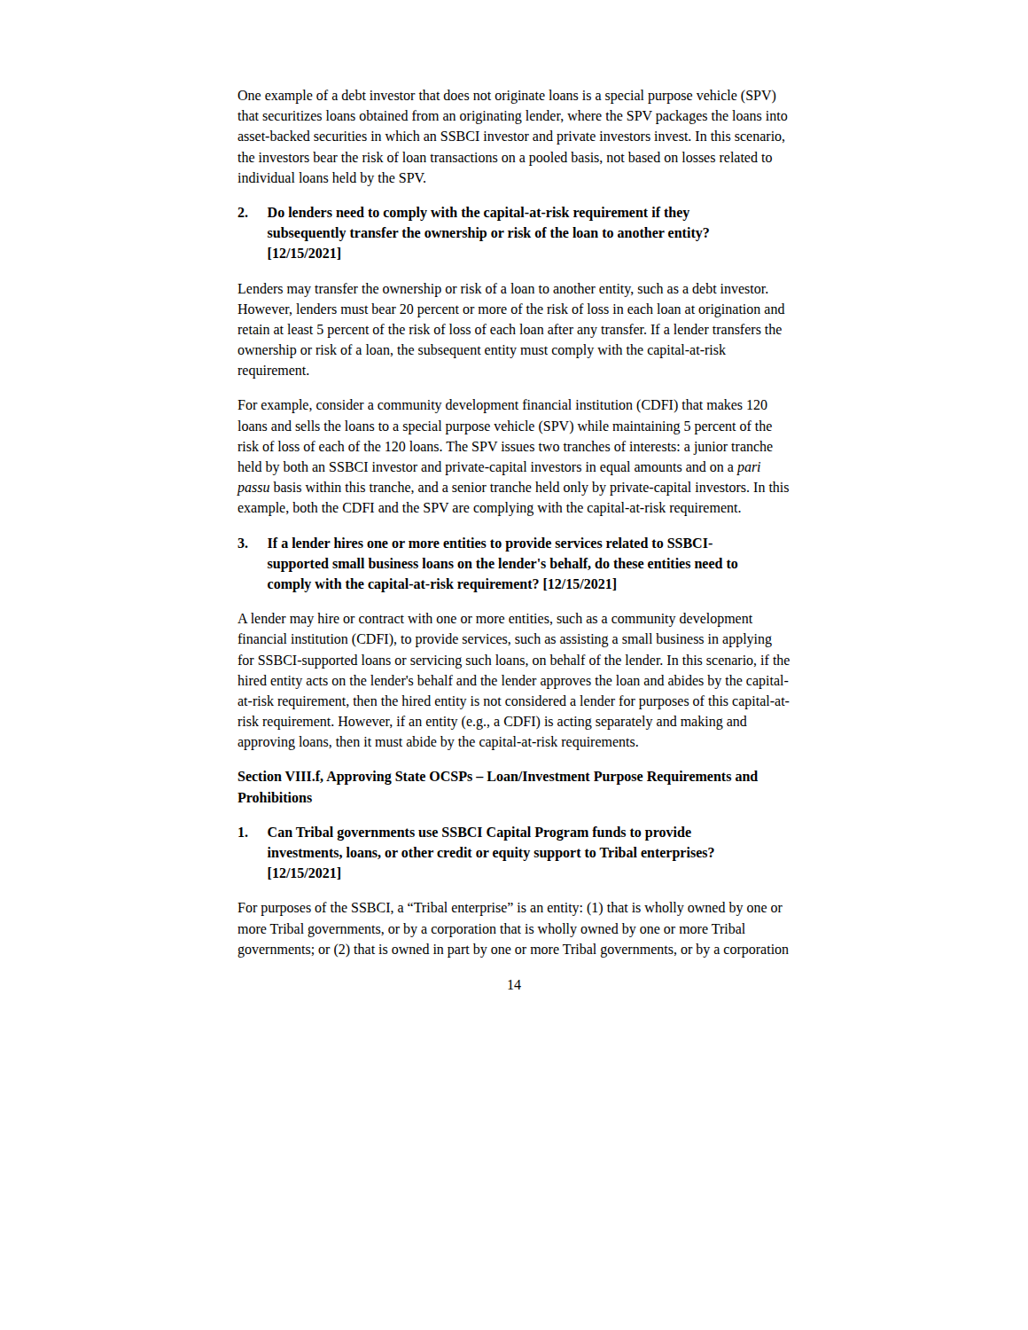One example of a debt investor that does not originate loans is a special purpose vehicle (SPV) that securitizes loans obtained from an originating lender, where the SPV packages the loans into asset-backed securities in which an SSBCI investor and private investors invest. In this scenario, the investors bear the risk of loan transactions on a pooled basis, not based on losses related to individual loans held by the SPV.
2.
Do lenders need to comply with the capital-at-risk requirement if they subsequently transfer the ownership or risk of the loan to another entity? [12/15/2021]
Lenders may transfer the ownership or risk of a loan to another entity, such as a debt investor. However, lenders must bear 20 percent or more of the risk of loss in each loan at origination and retain at least 5 percent of the risk of loss of each loan after any transfer. If a lender transfers the ownership or risk of a loan, the subsequent entity must comply with the capital-at-risk requirement.
For example, consider a community development financial institution (CDFI) that makes 120 loans and sells the loans to a special purpose vehicle (SPV) while maintaining 5 percent of the risk of loss of each of the 120 loans. The SPV issues two tranches of interests: a junior tranche held by both an SSBCI investor and private-capital investors in equal amounts and on a pari passu basis within this tranche, and a senior tranche held only by private-capital investors. In this example, both the CDFI and the SPV are complying with the capital-at-risk requirement.
3.
If a lender hires one or more entities to provide services related to SSBCI-supported small business loans on the lender's behalf, do these entities need to comply with the capital-at-risk requirement? [12/15/2021]
A lender may hire or contract with one or more entities, such as a community development financial institution (CDFI), to provide services, such as assisting a small business in applying for SSBCI-supported loans or servicing such loans, on behalf of the lender. In this scenario, if the hired entity acts on the lender's behalf and the lender approves the loan and abides by the capital-at-risk requirement, then the hired entity is not considered a lender for purposes of this capital-at-risk requirement. However, if an entity (e.g., a CDFI) is acting separately and making and approving loans, then it must abide by the capital-at-risk requirements.
Section VIII.f, Approving State OCSPs – Loan/Investment Purpose Requirements and Prohibitions
1.
Can Tribal governments use SSBCI Capital Program funds to provide investments, loans, or other credit or equity support to Tribal enterprises? [12/15/2021]
For purposes of the SSBCI, a “Tribal enterprise” is an entity: (1) that is wholly owned by one or more Tribal governments, or by a corporation that is wholly owned by one or more Tribal governments; or (2) that is owned in part by one or more Tribal governments, or by a corporation
14